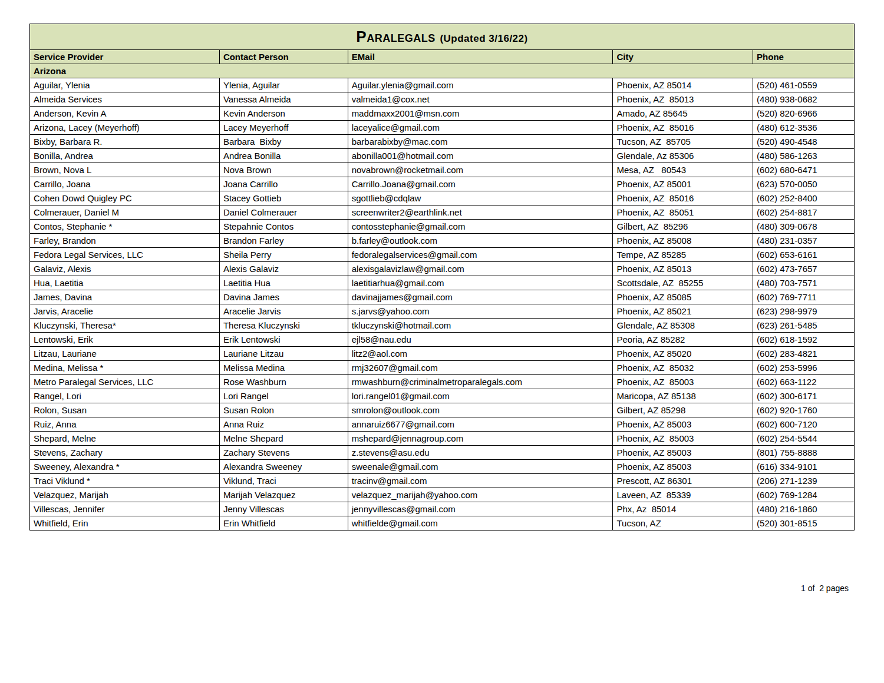Paralegals (Updated 3/16/22)
| Service Provider | Contact Person | EMail | City | Phone |
| --- | --- | --- | --- | --- |
| Arizona |
| Aguilar, Ylenia | Ylenia, Aguilar | Aguilar.ylenia@gmail.com | Phoenix, AZ 85014 | (520) 461-0559 |
| Almeida Services | Vanessa Almeida | valmeida1@cox.net | Phoenix, AZ 85013 | (480) 938-0682 |
| Anderson, Kevin A | Kevin Anderson | maddmaxx2001@msn.com | Amado, AZ 85645 | (520) 820-6966 |
| Arizona, Lacey (Meyerhoff) | Lacey Meyerhoff | laceyalice@gmail.com | Phoenix, AZ 85016 | (480) 612-3536 |
| Bixby, Barbara R. | Barbara Bixby | barbarabixby@mac.com | Tucson, AZ 85705 | (520) 490-4548 |
| Bonilla, Andrea | Andrea Bonilla | abonilla001@hotmail.com | Glendale, Az 85306 | (480) 586-1263 |
| Brown, Nova L | Nova Brown | novabrown@rocketmail.com | Mesa, AZ 80543 | (602) 680-6471 |
| Carrillo, Joana | Joana Carrillo | Carrillo.Joana@gmail.com | Phoenix, AZ 85001 | (623) 570-0050 |
| Cohen Dowd Quigley PC | Stacey Gottieb | sgottlieb@cdqlaw | Phoenix, AZ 85016 | (602) 252-8400 |
| Colmerauer, Daniel M | Daniel Colmerauer | screenwriter2@earthlink.net | Phoenix, AZ 85051 | (602) 254-8817 |
| Contos, Stephanie * | Stepahnie Contos | contosstephanie@gmail.com | Gilbert, AZ 85296 | (480) 309-0678 |
| Farley, Brandon | Brandon Farley | b.farley@outlook.com | Phoenix, AZ 85008 | (480) 231-0357 |
| Fedora Legal Services, LLC | Sheila Perry | fedoralegalservices@gmail.com | Tempe, AZ 85285 | (602) 653-6161 |
| Galaviz, Alexis | Alexis Galaviz | alexisgalavizlaw@gmail.com | Phoenix, AZ 85013 | (602) 473-7657 |
| Hua, Laetitia | Laetitia Hua | laetitiarhua@gmail.com | Scottsdale, AZ 85255 | (480) 703-7571 |
| James, Davina | Davina James | davinajjames@gmail.com | Phoenix, AZ 85085 | (602) 769-7711 |
| Jarvis, Aracelie | Aracelie Jarvis | s.jarvs@yahoo.com | Phoenix, AZ 85021 | (623) 298-9979 |
| Kluczynski, Theresa* | Theresa Kluczynski | tkluczynski@hotmail.com | Glendale, AZ 85308 | (623) 261-5485 |
| Lentowski, Erik | Erik Lentowski | ejl58@nau.edu | Peoria, AZ 85282 | (602) 618-1592 |
| Litzau, Lauriane | Lauriane Litzau | litz2@aol.com | Phoenix, AZ 85020 | (602) 283-4821 |
| Medina, Melissa * | Melissa Medina | rmj32607@gmail.com | Phoenix, AZ 85032 | (602) 253-5996 |
| Metro Paralegal Services, LLC | Rose Washburn | rmwashburn@criminalmetroparalegals.com | Phoenix, AZ 85003 | (602) 663-1122 |
| Rangel, Lori | Lori Rangel | lori.rangel01@gmail.com | Maricopa, AZ 85138 | (602) 300-6171 |
| Rolon, Susan | Susan Rolon | smrolon@outlook.com | Gilbert, AZ 85298 | (602) 920-1760 |
| Ruiz, Anna | Anna Ruiz | annaruiz6677@gmail.com | Phoenix, AZ 85003 | (602) 600-7120 |
| Shepard, Melne | Melne Shepard | mshepard@jennagroup.com | Phoenix, AZ 85003 | (602) 254-5544 |
| Stevens, Zachary | Zachary Stevens | z.stevens@asu.edu | Phoenix, AZ 85003 | (801) 755-8888 |
| Sweeney, Alexandra * | Alexandra Sweeney | sweenale@gmail.com | Phoenix, AZ 85003 | (616) 334-9101 |
| Traci Viklund * | Viklund, Traci | tracinv@gmail.com | Prescott, AZ 86301 | (206) 271-1239 |
| Velazquez, Marijah | Marijah Velazquez | velazquez_marijah@yahoo.com | Laveen, AZ 85339 | (602) 769-1284 |
| Villescas, Jennifer | Jenny Villescas | jennyvillescas@gmail.com | Phx, Az 85014 | (480) 216-1860 |
| Whitfield, Erin | Erin Whitfield | whitfielde@gmail.com | Tucson, AZ | (520) 301-8515 |
1 of 2 pages